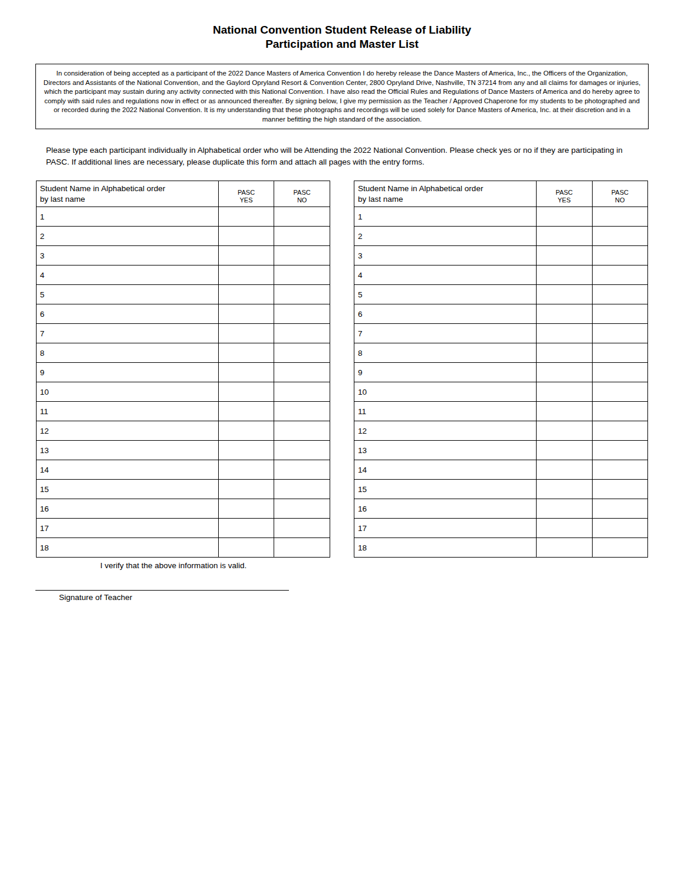National Convention Student Release of Liability
Participation and Master List
In consideration of being accepted as a participant of the 2022 Dance Masters of America Convention I do hereby release the Dance Masters of America, Inc., the Officers of the Organization, Directors and Assistants of the National Convention, and the Gaylord Opryland Resort & Convention Center, 2800 Opryland Drive, Nashville, TN 37214 from any and all claims for damages or injuries, which the participant may sustain during any activity connected with this National Convention. I have also read the Official Rules and Regulations of Dance Masters of America and do hereby agree to comply with said rules and regulations now in effect or as announced thereafter. By signing below, I give my permission as the Teacher / Approved Chaperone for my students to be photographed and or recorded during the 2022 National Convention. It is my understanding that these photographs and recordings will be used solely for Dance Masters of America, Inc. at their discretion and in a manner befitting the high standard of the association.
Please type each participant individually in Alphabetical order who will be Attending the 2022 National Convention. Please check yes or no if they are participating in PASC. If additional lines are necessary, please duplicate this form and attach all pages with the entry forms.
| Student Name in Alphabetical order by last name | PASC YES | PASC NO |
| --- | --- | --- |
| 1 | | |
| 2 | | |
| 3 | | |
| 4 | | |
| 5 | | |
| 6 | | |
| 7 | | |
| 8 | | |
| 9 | | |
| 10 | | |
| 11 | | |
| 12 | | |
| 13 | | |
| 14 | | |
| 15 | | |
| 16 | | |
| 17 | | |
| 18 | | |
| Student Name in Alphabetical order by last name | PASC YES | PASC NO |
| --- | --- | --- |
| 1 | | |
| 2 | | |
| 3 | | |
| 4 | | |
| 5 | | |
| 6 | | |
| 7 | | |
| 8 | | |
| 9 | | |
| 10 | | |
| 11 | | |
| 12 | | |
| 13 | | |
| 14 | | |
| 15 | | |
| 16 | | |
| 17 | | |
| 18 | | |
I verify that the above information is valid.
Signature of Teacher